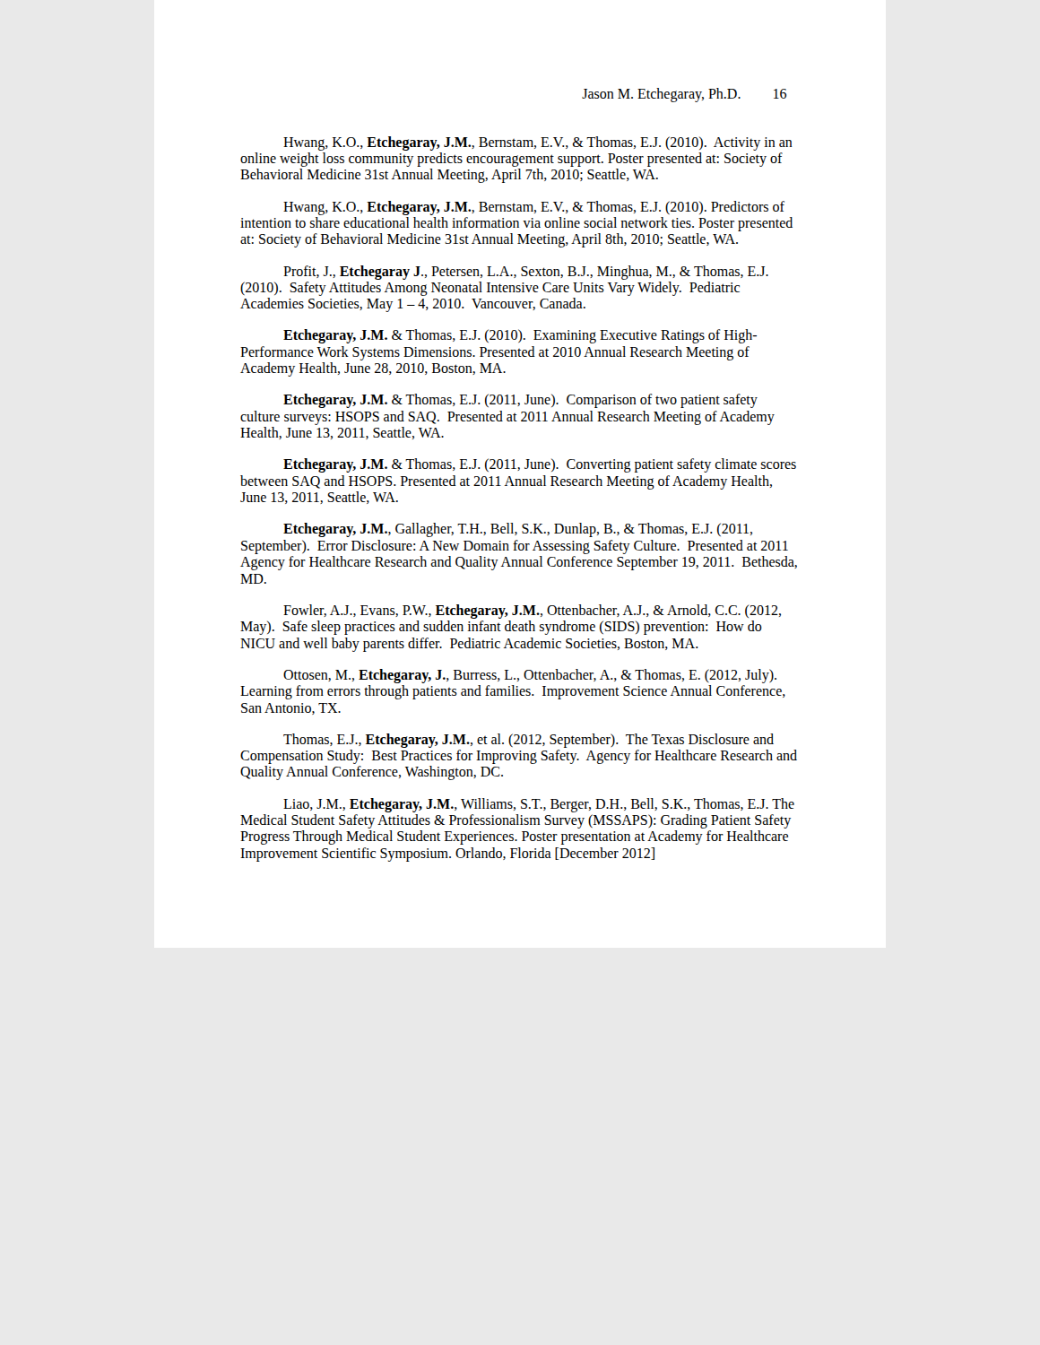Jason M. Etchegaray, Ph.D. 16
Hwang, K.O., Etchegaray, J.M., Bernstam, E.V., & Thomas, E.J. (2010). Activity in an online weight loss community predicts encouragement support. Poster presented at: Society of Behavioral Medicine 31st Annual Meeting, April 7th, 2010; Seattle, WA.
Hwang, K.O., Etchegaray, J.M., Bernstam, E.V., & Thomas, E.J. (2010). Predictors of intention to share educational health information via online social network ties. Poster presented at: Society of Behavioral Medicine 31st Annual Meeting, April 8th, 2010; Seattle, WA.
Profit, J., Etchegaray J., Petersen, L.A., Sexton, B.J., Minghua, M., & Thomas, E.J. (2010). Safety Attitudes Among Neonatal Intensive Care Units Vary Widely. Pediatric Academies Societies, May 1 – 4, 2010. Vancouver, Canada.
Etchegaray, J.M. & Thomas, E.J. (2010). Examining Executive Ratings of High-Performance Work Systems Dimensions. Presented at 2010 Annual Research Meeting of Academy Health, June 28, 2010, Boston, MA.
Etchegaray, J.M. & Thomas, E.J. (2011, June). Comparison of two patient safety culture surveys: HSOPS and SAQ. Presented at 2011 Annual Research Meeting of Academy Health, June 13, 2011, Seattle, WA.
Etchegaray, J.M. & Thomas, E.J. (2011, June). Converting patient safety climate scores between SAQ and HSOPS. Presented at 2011 Annual Research Meeting of Academy Health, June 13, 2011, Seattle, WA.
Etchegaray, J.M., Gallagher, T.H., Bell, S.K., Dunlap, B., & Thomas, E.J. (2011, September). Error Disclosure: A New Domain for Assessing Safety Culture. Presented at 2011 Agency for Healthcare Research and Quality Annual Conference September 19, 2011. Bethesda, MD.
Fowler, A.J., Evans, P.W., Etchegaray, J.M., Ottenbacher, A.J., & Arnold, C.C. (2012, May). Safe sleep practices and sudden infant death syndrome (SIDS) prevention: How do NICU and well baby parents differ. Pediatric Academic Societies, Boston, MA.
Ottosen, M., Etchegaray, J., Burress, L., Ottenbacher, A., & Thomas, E. (2012, July). Learning from errors through patients and families. Improvement Science Annual Conference, San Antonio, TX.
Thomas, E.J., Etchegaray, J.M., et al. (2012, September). The Texas Disclosure and Compensation Study: Best Practices for Improving Safety. Agency for Healthcare Research and Quality Annual Conference, Washington, DC.
Liao, J.M., Etchegaray, J.M., Williams, S.T., Berger, D.H., Bell, S.K., Thomas, E.J. The Medical Student Safety Attitudes & Professionalism Survey (MSSAPS): Grading Patient Safety Progress Through Medical Student Experiences. Poster presentation at Academy for Healthcare Improvement Scientific Symposium. Orlando, Florida [December 2012]